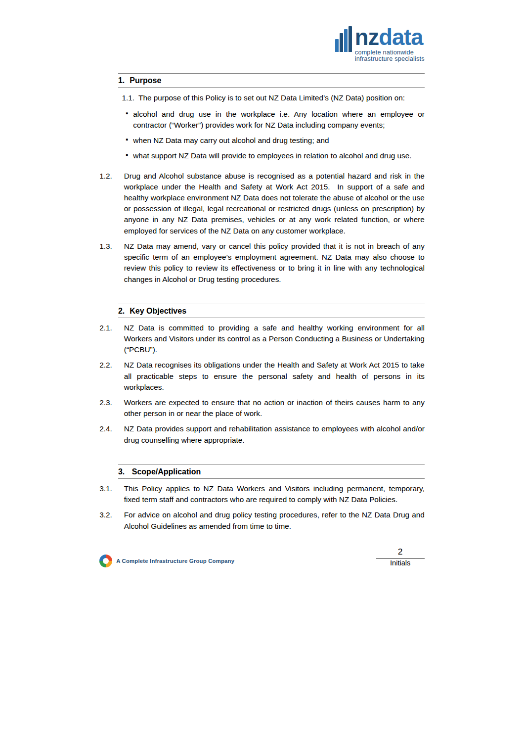nzdata complete nationwide infrastructure specialists
1. Purpose
1.1. The purpose of this Policy is to set out NZ Data Limited’s (NZ Data) position on:
alcohol and drug use in the workplace i.e. Any location where an employee or contractor (“Worker”) provides work for NZ Data including company events;
when NZ Data may carry out alcohol and drug testing; and
what support NZ Data will provide to employees in relation to alcohol and drug use.
1.2. Drug and Alcohol substance abuse is recognised as a potential hazard and risk in the workplace under the Health and Safety at Work Act 2015. In support of a safe and healthy workplace environment NZ Data does not tolerate the abuse of alcohol or the use or possession of illegal, legal recreational or restricted drugs (unless on prescription) by anyone in any NZ Data premises, vehicles or at any work related function, or where employed for services of the NZ Data on any customer workplace.
1.3. NZ Data may amend, vary or cancel this policy provided that it is not in breach of any specific term of an employee’s employment agreement. NZ Data may also choose to review this policy to review its effectiveness or to bring it in line with any technological changes in Alcohol or Drug testing procedures.
2. Key Objectives
2.1. NZ Data is committed to providing a safe and healthy working environment for all Workers and Visitors under its control as a Person Conducting a Business or Undertaking (“PCBU”).
2.2. NZ Data recognises its obligations under the Health and Safety at Work Act 2015 to take all practicable steps to ensure the personal safety and health of persons in its workplaces.
2.3. Workers are expected to ensure that no action or inaction of theirs causes harm to any other person in or near the place of work.
2.4. NZ Data provides support and rehabilitation assistance to employees with alcohol and/or drug counselling where appropriate.
3. Scope/Application
3.1. This Policy applies to NZ Data Workers and Visitors including permanent, temporary, fixed term staff and contractors who are required to comply with NZ Data Policies.
3.2. For advice on alcohol and drug policy testing procedures, refer to the NZ Data Drug and Alcohol Guidelines as amended from time to time.
A Complete Infrastructure Group Company
2 Initials